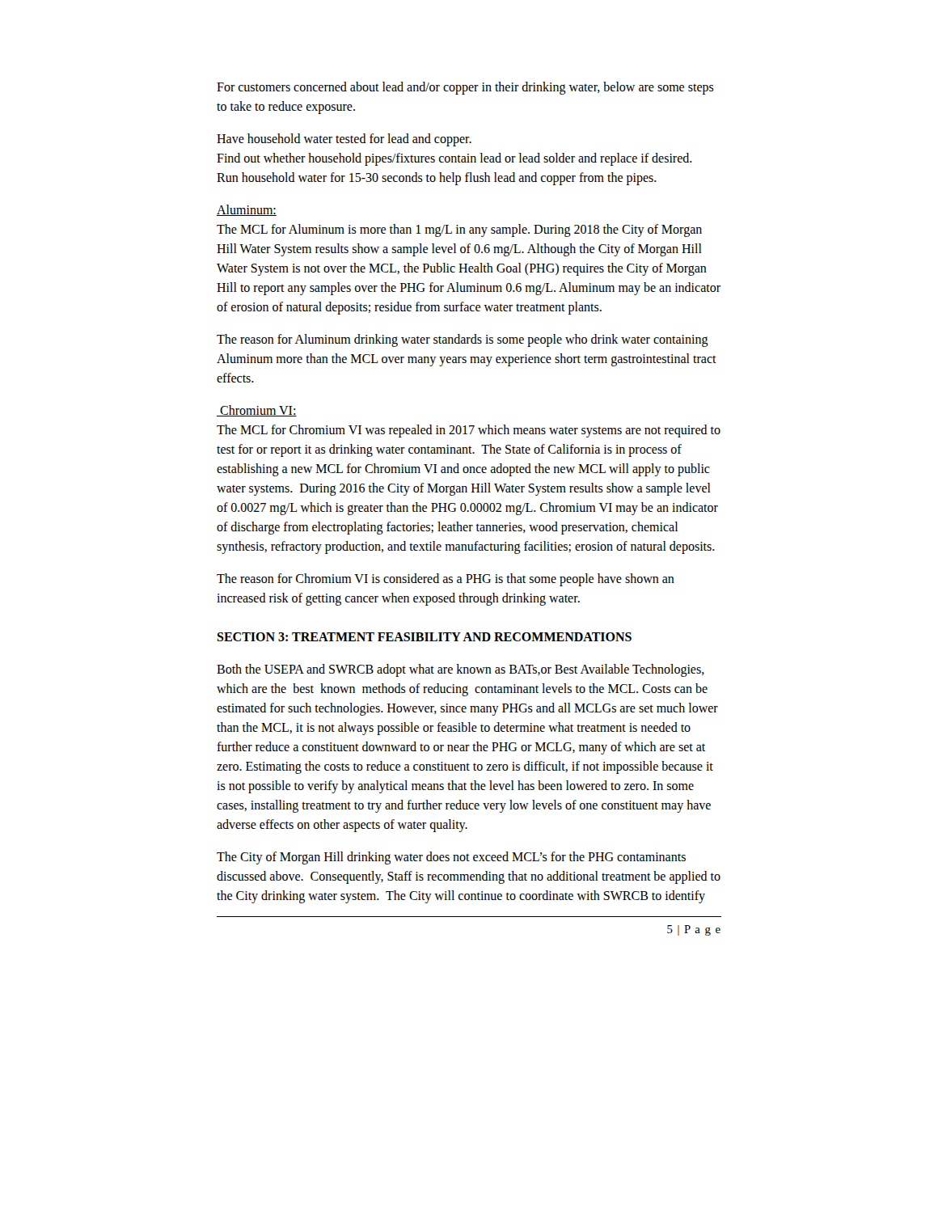For customers concerned about lead and/or copper in their drinking water, below are some steps to take to reduce exposure.
Have household water tested for lead and copper.
Find out whether household pipes/fixtures contain lead or lead solder and replace if desired.
Run household water for 15-30 seconds to help flush lead and copper from the pipes.
Aluminum:
The MCL for Aluminum is more than 1 mg/L in any sample. During 2018 the City of Morgan Hill Water System results show a sample level of 0.6 mg/L. Although the City of Morgan Hill Water System is not over the MCL, the Public Health Goal (PHG) requires the City of Morgan Hill to report any samples over the PHG for Aluminum 0.6 mg/L. Aluminum may be an indicator of erosion of natural deposits; residue from surface water treatment plants.
The reason for Aluminum drinking water standards is some people who drink water containing Aluminum more than the MCL over many years may experience short term gastrointestinal tract effects.
Chromium VI:
The MCL for Chromium VI was repealed in 2017 which means water systems are not required to test for or report it as drinking water contaminant. The State of California is in process of establishing a new MCL for Chromium VI and once adopted the new MCL will apply to public water systems. During 2016 the City of Morgan Hill Water System results show a sample level of 0.0027 mg/L which is greater than the PHG 0.00002 mg/L. Chromium VI may be an indicator of discharge from electroplating factories; leather tanneries, wood preservation, chemical synthesis, refractory production, and textile manufacturing facilities; erosion of natural deposits.
The reason for Chromium VI is considered as a PHG is that some people have shown an increased risk of getting cancer when exposed through drinking water.
SECTION 3: TREATMENT FEASIBILITY AND RECOMMENDATIONS
Both the USEPA and SWRCB adopt what are known as BATs,or Best Available Technologies, which are the best known methods of reducing contaminant levels to the MCL. Costs can be estimated for such technologies. However, since many PHGs and all MCLGs are set much lower than the MCL, it is not always possible or feasible to determine what treatment is needed to further reduce a constituent downward to or near the PHG or MCLG, many of which are set at zero. Estimating the costs to reduce a constituent to zero is difficult, if not impossible because it is not possible to verify by analytical means that the level has been lowered to zero. In some cases, installing treatment to try and further reduce very low levels of one constituent may have adverse effects on other aspects of water quality.
The City of Morgan Hill drinking water does not exceed MCL’s for the PHG contaminants discussed above. Consequently, Staff is recommending that no additional treatment be applied to the City drinking water system. The City will continue to coordinate with SWRCB to identify
5 | P a g e